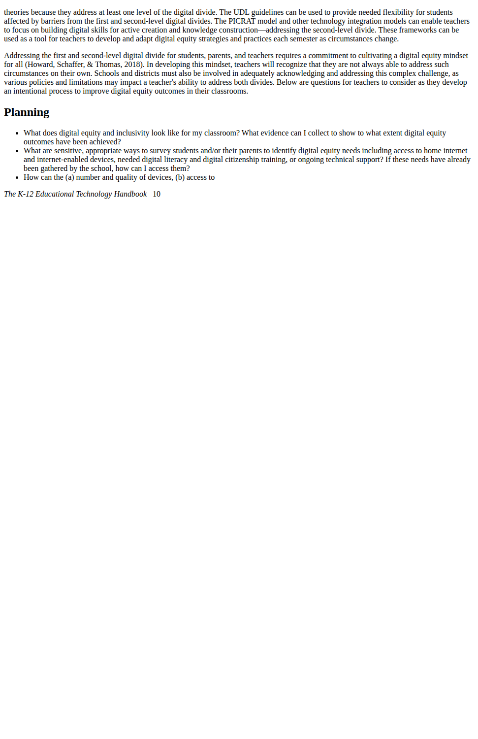theories because they address at least one level of the digital divide. The UDL guidelines can be used to provide needed flexibility for students affected by barriers from the first and second-level digital divides. The PICRAT model and other technology integration models can enable teachers to focus on building digital skills for active creation and knowledge construction—addressing the second-level divide. These frameworks can be used as a tool for teachers to develop and adapt digital equity strategies and practices each semester as circumstances change.
Addressing the first and second-level digital divide for students, parents, and teachers requires a commitment to cultivating a digital equity mindset for all (Howard, Schaffer, & Thomas, 2018). In developing this mindset, teachers will recognize that they are not always able to address such circumstances on their own. Schools and districts must also be involved in adequately acknowledging and addressing this complex challenge, as various policies and limitations may impact a teacher's ability to address both divides. Below are questions for teachers to consider as they develop an intentional process to improve digital equity outcomes in their classrooms.
Planning
What does digital equity and inclusivity look like for my classroom? What evidence can I collect to show to what extent digital equity outcomes have been achieved?
What are sensitive, appropriate ways to survey students and/or their parents to identify digital equity needs including access to home internet and internet-enabled devices, needed digital literacy and digital citizenship training, or ongoing technical support? If these needs have already been gathered by the school, how can I access them?
How can the (a) number and quality of devices, (b) access to
The K-12 Educational Technology Handbook 10